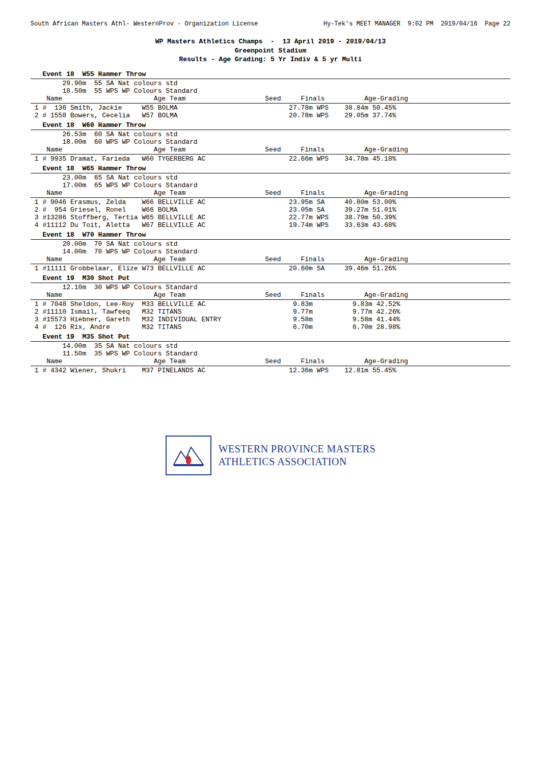South African Masters Athl- WesternProv - Organization License
Hy-Tek's MEET MANAGER 9:02 PM 2019/04/16 Page 22
WP Masters Athletics Champs - 13 April 2019 - 2019/04/13
Greenpoint Stadium
Results - Age Grading: 5 Yr Indiv & 5 yr Multi
Event 18 W55 Hammer Throw
        29.90m  55 SA Nat colours std
        18.50m  55 WPS WP Colours Standard
    Name                       Age Team                    Seed     Finals          Age-Grading
 1 #  136 Smith, Jackie     W55 BOLMA                            27.78m WPS    38.84m 50.45%
 2 # 1558 Bowers, Cecelia   W57 BOLMA                            20.78m WPS    29.05m 37.74%
Event 18 W60 Hammer Throw
        26.53m  60 SA Nat colours std
        18.00m  60 WPS WP Colours Standard
    Name                       Age Team                    Seed     Finals          Age-Grading
 1 # 9935 Dramat, Farieda   W60 TYGERBERG AC                     22.66m WPS    34.78m 45.18%
Event 18 W65 Hammer Throw
        23.00m  65 SA Nat colours std
        17.00m  65 WPS WP Colours Standard
    Name                       Age Team                    Seed     Finals          Age-Grading
 1 # 9046 Erasmus, Zelda    W66 BELLVILLE AC                     23.95m SA     40.80m 53.00%
 2 #  954 Griesel, Ronel    W66 BOLMA                            23.05m SA     39.27m 51.01%
 3 #13286 Stoffberg, Tertia W65 BELLVILLE AC                     22.77m WPS    38.79m 50.39%
 4 #11112 Du Toit, Aletta   W67 BELLVILLE AC                     19.74m WPS    33.63m 43.68%
Event 18 W70 Hammer Throw
        20.00m  70 SA Nat colours std
        14.00m  70 WPS WP Colours Standard
    Name                       Age Team                    Seed     Finals          Age-Grading
 1 #11111 Grobbelaar, Elize W73 BELLVILLE AC                     20.60m SA     39.46m 51.26%
Event 19 M30 Shot Put
        12.10m  30 WPS WP Colours Standard
    Name                       Age Team                    Seed     Finals          Age-Grading
 1 # 7048 Sheldon, Lee-Roy  M33 BELLVILLE AC                      9.83m          9.83m 42.52%
 2 #11110 Ismail, Tawfeeq   M32 TITANS                            9.77m          9.77m 42.26%
 3 #15573 Hiebner, Gareth   M32 INDIVIDUAL ENTRY                  9.58m          9.58m 41.44%
 4 #  126 Rix, Andre        M32 TITANS                            6.70m          6.70m 28.98%
Event 19 M35 Shot Put
        14.00m  35 SA Nat colours std
        11.50m  35 WPS WP Colours Standard
    Name                       Age Team                    Seed     Finals          Age-Grading
 1 # 4342 Wiener, Shukri    M37 PINELANDS AC                     12.36m WPS    12.81m 55.45%
WESTERN PROVINCE MASTERS
ATHLETICS ASSOCIATION